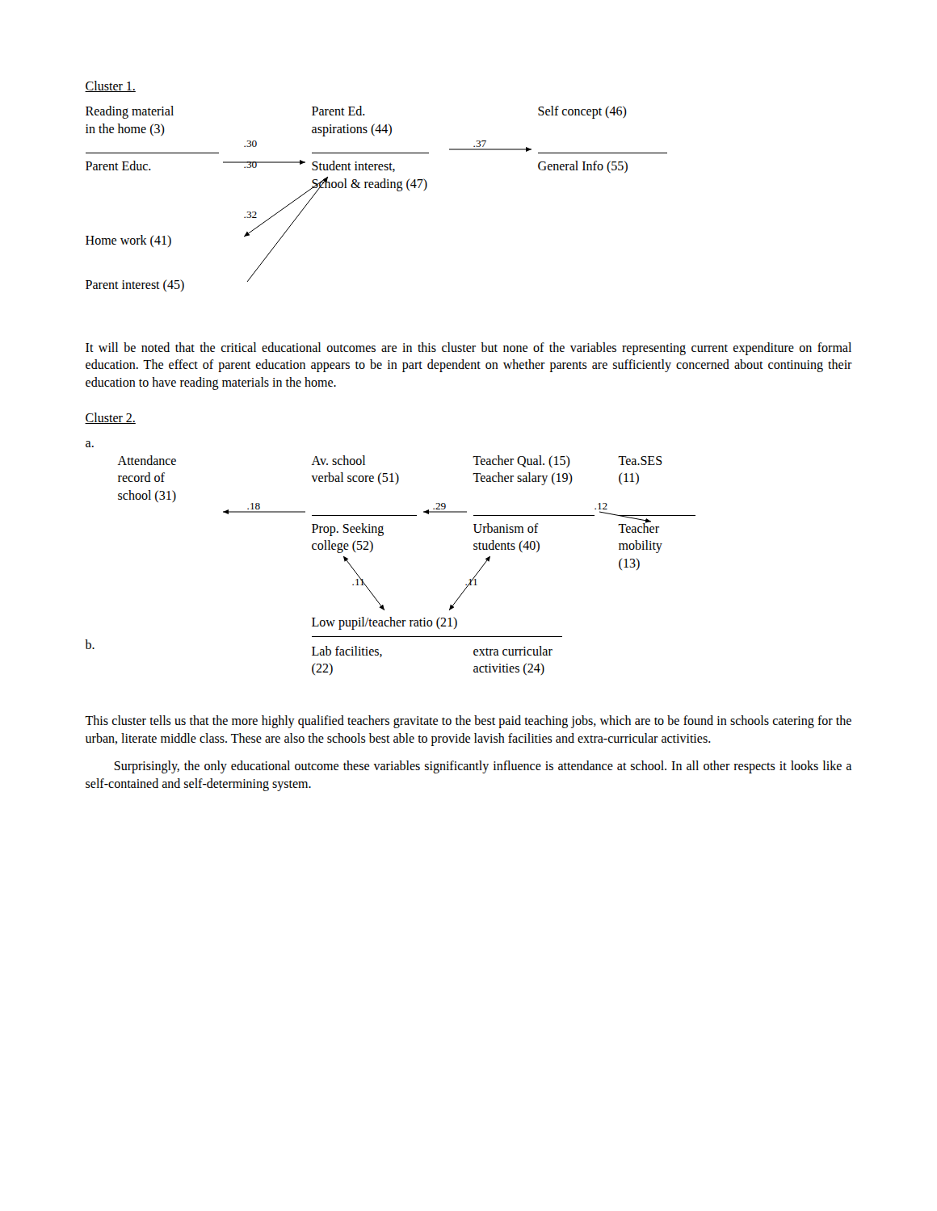Cluster 1.
Reading material
in the home (3)
Parent Ed.
aspirations (44)
Self concept (46)
Parent Educ.
Student interest,
School & reading (47)
General Info (55)
Home work (41)
Parent interest (45)
.30 .30 .32 .37
It will be noted that the critical educational outcomes are in this cluster but none of the variables representing current expenditure on formal education. The effect of parent education appears to be in part dependent on whether parents are sufficiently concerned about continuing their education to have reading materials in the home.
Cluster 2.
a.
Attendance
record of
school (31)
Av. school
verbal score (51)
Teacher Qual. (15)
Teacher salary (19)
Tea.SES
(11)
Prop. Seeking
college (52)
Urbanism of
students (40)
Teacher
mobility
(13)
.18 .29 .12 .11 .11
Low pupil/teacher ratio (21)
b.
Lab facilities,
(22)
extra curricular
activities (24)
This cluster tells us that the more highly qualified teachers gravitate to the best paid teaching jobs, which are to be found in schools catering for the urban, literate middle class. These are also the schools best able to provide lavish facilities and extra-curricular activities.
Surprisingly, the only educational outcome these variables significantly influence is attendance at school. In all other respects it looks like a self-contained and self-determining system.